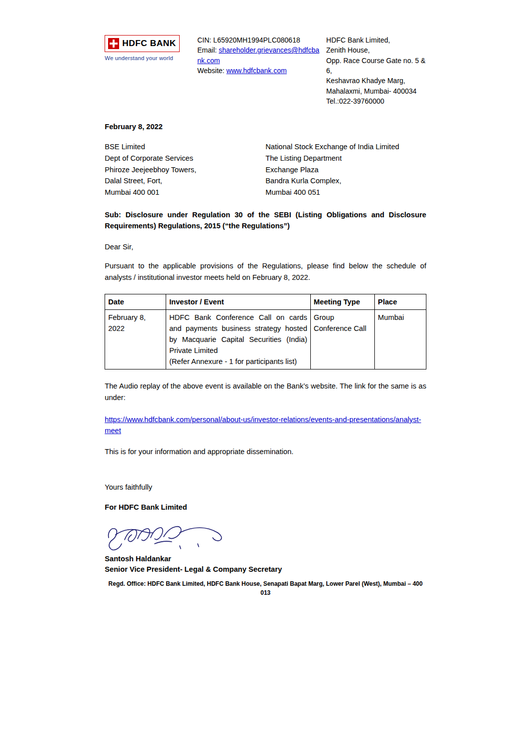HDFC BANK
We understand your world
CIN: L65920MH1994PLC080618
Email: shareholder.grievances@hdfcbank.com
Website: www.hdfcbank.com
HDFC Bank Limited,
Zenith House,
Opp. Race Course Gate no. 5 & 6,
Keshavrao Khadye Marg,
Mahalaxmi, Mumbai- 400034
Tel.:022-39760000
February 8, 2022
BSE Limited
Dept of Corporate Services
Phiroze Jeejeebhoy Towers,
Dalal Street, Fort,
Mumbai 400 001
National Stock Exchange of India Limited
The Listing Department
Exchange Plaza
Bandra Kurla Complex,
Mumbai 400 051
Sub: Disclosure under Regulation 30 of the SEBI (Listing Obligations and Disclosure Requirements) Regulations, 2015 (“the Regulations”)
Dear Sir,
Pursuant to the applicable provisions of the Regulations, please find below the schedule of analysts / institutional investor meets held on February 8, 2022.
| Date | Investor / Event | Meeting Type | Place |
| --- | --- | --- | --- |
| February 8, 2022 | HDFC Bank Conference Call on cards and payments business strategy hosted by Macquarie Capital Securities (India) Private Limited (Refer Annexure - 1 for participants list) | Group Conference Call | Mumbai |
The Audio replay of the above event is available on the Bank’s website. The link for the same is as under:
https://www.hdfcbank.com/personal/about-us/investor-relations/events-and-presentations/analyst-meet
This is for your information and appropriate dissemination.
Yours faithfully
For HDFC Bank Limited
Santosh Haldankar
Senior Vice President- Legal & Company Secretary
Regd. Office: HDFC Bank Limited, HDFC Bank House, Senapati Bapat Marg, Lower Parel (West), Mumbai – 400 013